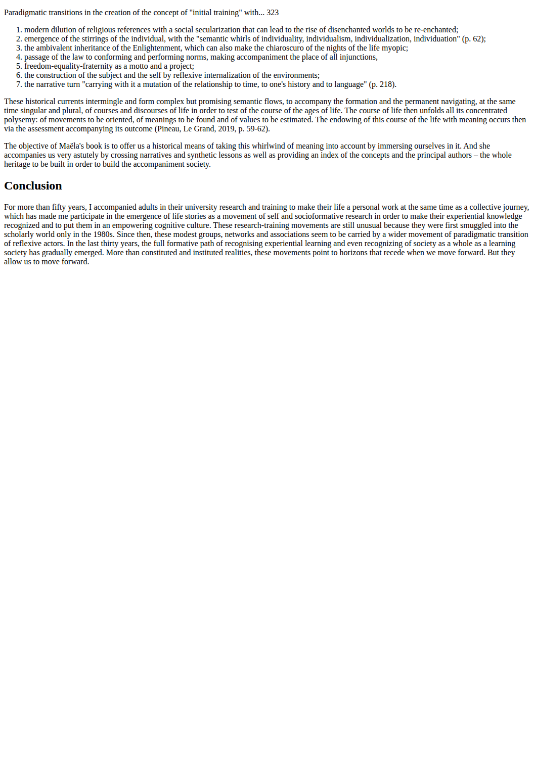Paradigmatic transitions in the creation of the concept of "initial training" with... 323
modern dilution of religious references with a social secularization that can lead to the rise of disenchanted worlds to be re-enchanted;
emergence of the stirrings of the individual, with the "semantic whirls of individuality, individualism, individualization, individuation" (p. 62);
the ambivalent inheritance of the Enlightenment, which can also make the chiaroscuro of the nights of the life myopic;
passage of the law to conforming and performing norms, making accompaniment the place of all injunctions,
freedom-equality-fraternity as a motto and a project;
the construction of the subject and the self by reflexive internalization of the environments;
the narrative turn "carrying with it a mutation of the relationship to time, to one's history and to language" (p. 218).
These historical currents intermingle and form complex but promising semantic flows, to accompany the formation and the permanent navigating, at the same time singular and plural, of courses and discourses of life in order to test of the course of the ages of life. The course of life then unfolds all its concentrated polysemy: of movements to be oriented, of meanings to be found and of values to be estimated. The endowing of this course of the life with meaning occurs then via the assessment accompanying its outcome (Pineau, Le Grand, 2019, p. 59-62).
The objective of Maëla's book is to offer us a historical means of taking this whirlwind of meaning into account by immersing ourselves in it. And she accompanies us very astutely by crossing narratives and synthetic lessons as well as providing an index of the concepts and the principal authors – the whole heritage to be built in order to build the accompaniment society.
Conclusion
For more than fifty years, I accompanied adults in their university research and training to make their life a personal work at the same time as a collective journey, which has made me participate in the emergence of life stories as a movement of self and socioformative research in order to make their experiential knowledge recognized and to put them in an empowering cognitive culture. These research-training movements are still unusual because they were first smuggled into the scholarly world only in the 1980s. Since then, these modest groups, networks and associations seem to be carried by a wider movement of paradigmatic transition of reflexive actors. In the last thirty years, the full formative path of recognising experiential learning and even recognizing of society as a whole as a learning society has gradually emerged. More than constituted and instituted realities, these movements point to horizons that recede when we move forward. But they allow us to move forward.